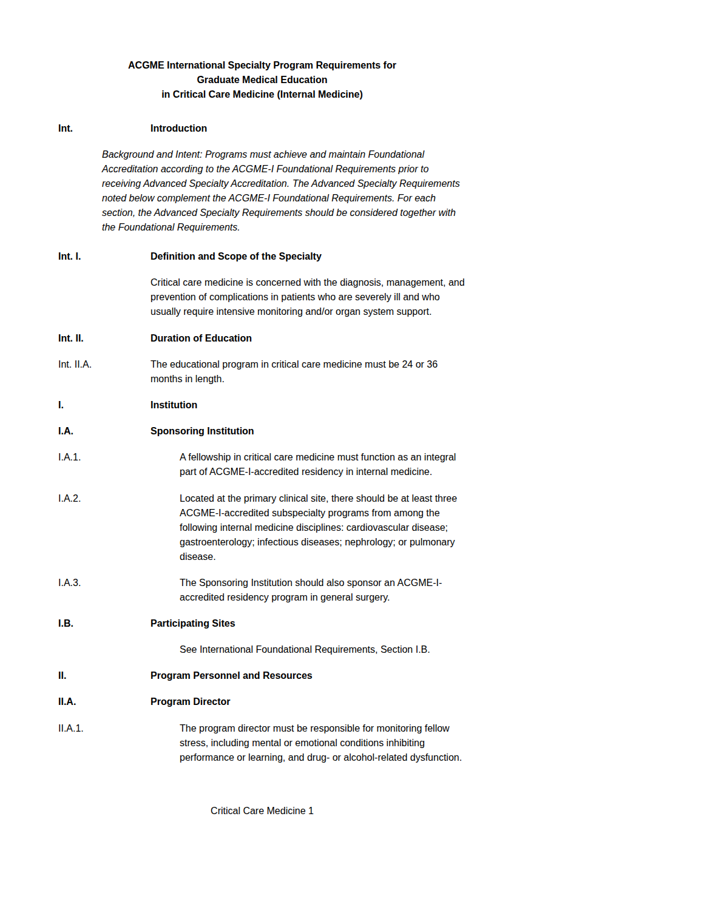ACGME International Specialty Program Requirements for
Graduate Medical Education
in Critical Care Medicine (Internal Medicine)
Int.
Introduction
Background and Intent: Programs must achieve and maintain Foundational Accreditation according to the ACGME-I Foundational Requirements prior to receiving Advanced Specialty Accreditation. The Advanced Specialty Requirements noted below complement the ACGME-I Foundational Requirements. For each section, the Advanced Specialty Requirements should be considered together with the Foundational Requirements.
Int. I.
Definition and Scope of the Specialty
Critical care medicine is concerned with the diagnosis, management, and prevention of complications in patients who are severely ill and who usually require intensive monitoring and/or organ system support.
Int. II.
Duration of Education
Int. II.A.
The educational program in critical care medicine must be 24 or 36 months in length.
I.
Institution
I.A.
Sponsoring Institution
I.A.1.
A fellowship in critical care medicine must function as an integral part of ACGME-I-accredited residency in internal medicine.
I.A.2.
Located at the primary clinical site, there should be at least three ACGME-I-accredited subspecialty programs from among the following internal medicine disciplines: cardiovascular disease; gastroenterology; infectious diseases; nephrology; or pulmonary disease.
I.A.3.
The Sponsoring Institution should also sponsor an ACGME-I-accredited residency program in general surgery.
I.B.
Participating Sites
See International Foundational Requirements, Section I.B.
II.
Program Personnel and Resources
II.A.
Program Director
II.A.1.
The program director must be responsible for monitoring fellow stress, including mental or emotional conditions inhibiting performance or learning, and drug- or alcohol-related dysfunction.
Critical Care Medicine 1